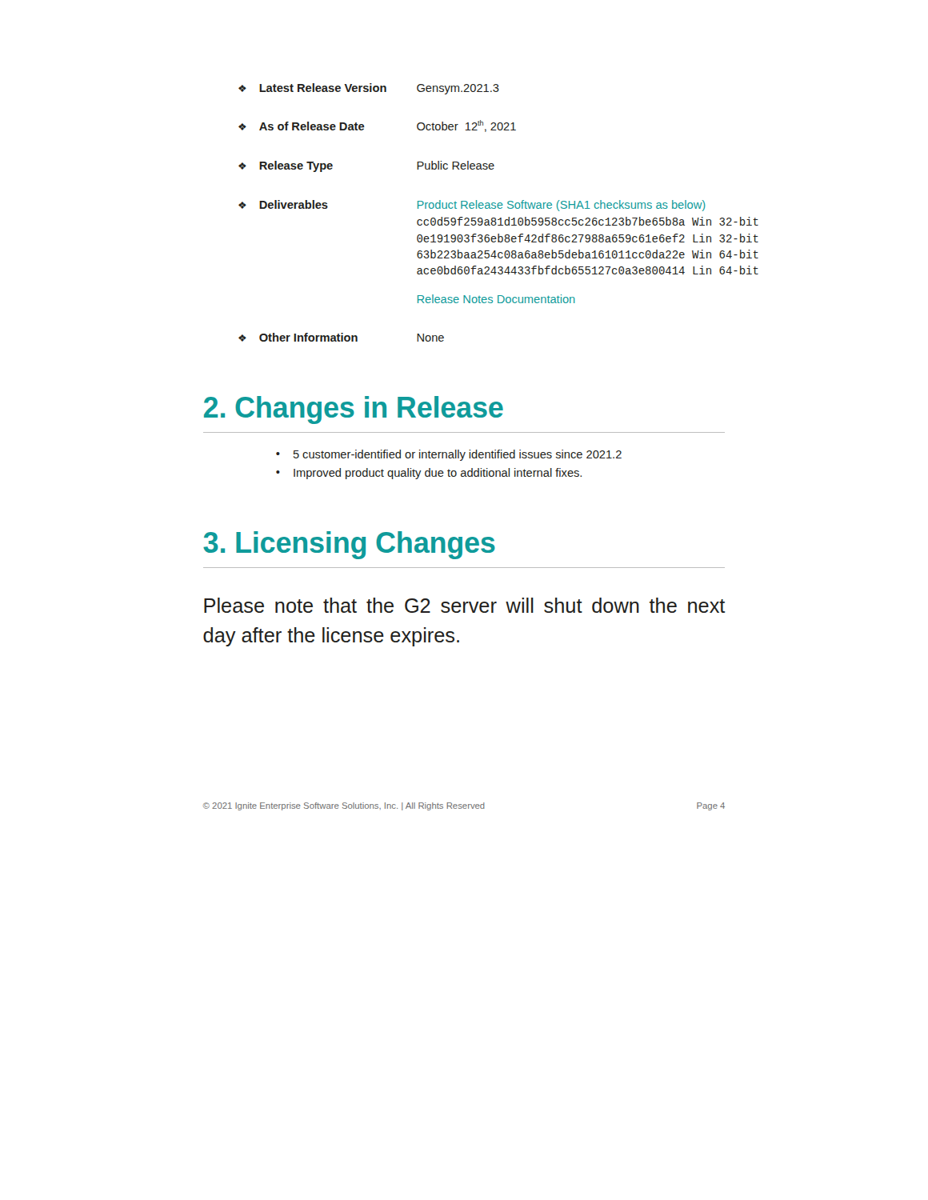❖ Latest Release Version Gensym.2021.3
❖ As of Release Date October 12th, 2021
❖ Release Type Public Release
❖ Deliverables Product Release Software (SHA1 checksums as below)
cc0d59f259a81d10b5958cc5c26c123b7be65b8a Win 32-bit 0e191903f36eb8ef42df86c27988a659c61e6ef2 Lin 32-bit 63b223baa254c08a6a8eb5deba161011cc0da22e Win 64-bit ace0bd60fa2434433fbfdcb655127c0a3e800414 Lin 64-bit
Release Notes Documentation
❖ Other Information None
2. Changes in Release
5 customer-identified or internally identified issues since 2021.2
Improved product quality due to additional internal fixes.
3. Licensing Changes
Please note that the G2 server will shut down the next day after the license expires.
© 2021 Ignite Enterprise Software Solutions, Inc. | All Rights Reserved
Page 4